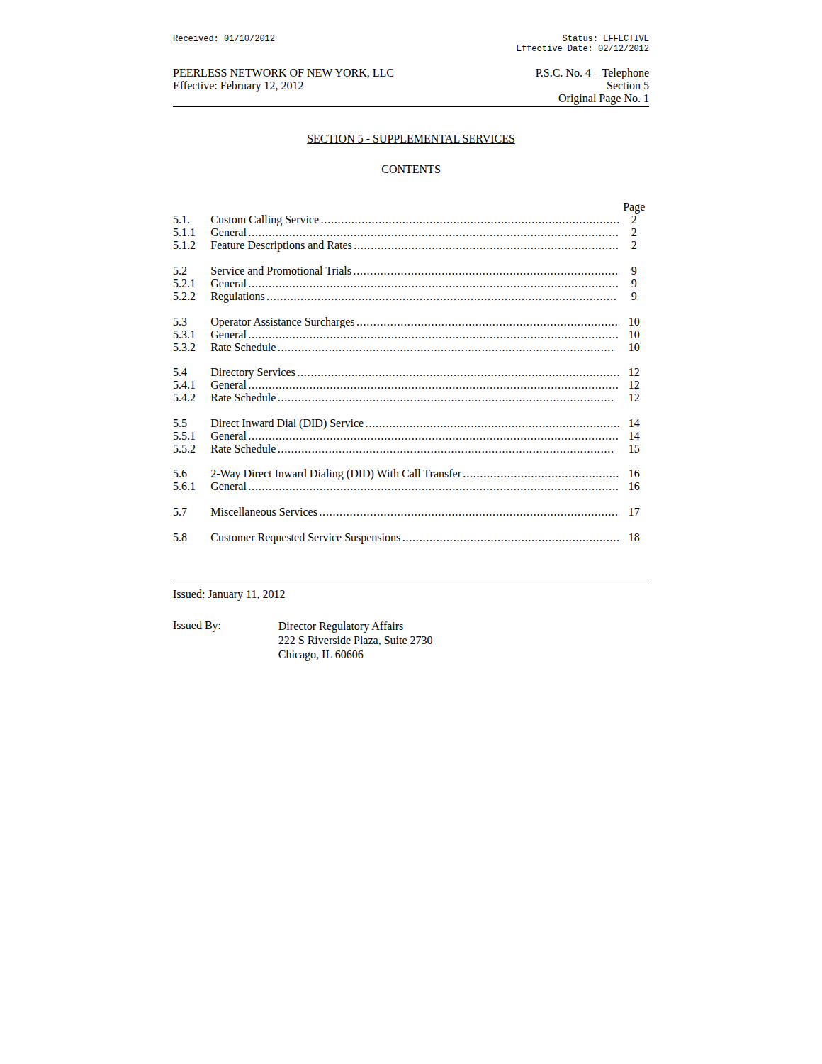Received: 01/10/2012
Status: EFFECTIVE
Effective Date: 02/12/2012
PEERLESS NETWORK OF NEW YORK, LLC
Effective: February 12, 2012
P.S.C. No. 4 – Telephone
Section 5
Original Page No. 1
SECTION 5 - SUPPLEMENTAL SERVICES
CONTENTS
| | | Page |
| 5.1. | Custom Calling Service ................................................................................................. | 2 |
| 5.1.1 | General ............................................................................................................. | 2 |
| 5.1.2 | Feature Descriptions and Rates .............................................................................. | 2 |
| 5.2 | Service and Promotional Trials .......................................................................................... | 9 |
| 5.2.1 | General ............................................................................................................. | 9 |
| 5.2.2 | Regulations ....................................................................................................... | 9 |
| 5.3 | Operator Assistance Surcharges ......................................................................................... | 10 |
| 5.3.1 | General ............................................................................................................. | 10 |
| 5.3.2 | Rate Schedule ................................................................................................... | 10 |
| 5.4 | Directory Services ..................................................................................................... | 12 |
| 5.4.1 | General ............................................................................................................. | 12 |
| 5.4.2 | Rate Schedule ................................................................................................... | 12 |
| 5.5 | Direct Inward Dial (DID) Service ....................................................................................... | 14 |
| 5.5.1 | General ............................................................................................................. | 14 |
| 5.5.2 | Rate Schedule ................................................................................................... | 15 |
| 5.6 | 2-Way Direct Inward Dialing (DID) With Call Transfer ....................................................... | 16 |
| 5.6.1 | General ............................................................................................................. | 16 |
| 5.7 | Miscellaneous Services ................................................................................................. | 17 |
| 5.8 | Customer Requested Service Suspensions ............................................................................. | 18 |
Issued: January 11, 2012
Issued By:
Director Regulatory Affairs
222 S Riverside Plaza, Suite 2730
Chicago, IL 60606